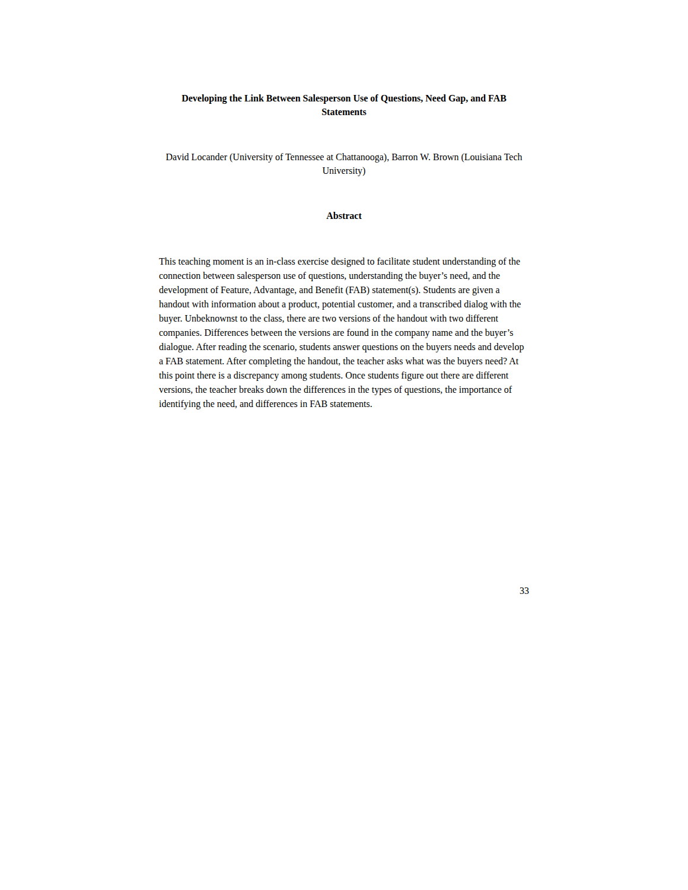Developing the Link Between Salesperson Use of Questions, Need Gap, and FAB
Statements
David Locander (University of Tennessee at Chattanooga), Barron W. Brown (Louisiana Tech
University)
Abstract
This teaching moment is an in-class exercise designed to facilitate student understanding of the connection between salesperson use of questions, understanding the buyer’s need, and the development of Feature, Advantage, and Benefit (FAB) statement(s). Students are given a handout with information about a product, potential customer, and a transcribed dialog with the buyer. Unbeknownst to the class, there are two versions of the handout with two different companies. Differences between the versions are found in the company name and the buyer’s dialogue. After reading the scenario, students answer questions on the buyers needs and develop a FAB statement. After completing the handout, the teacher asks what was the buyers need? At this point there is a discrepancy among students. Once students figure out there are different versions, the teacher breaks down the differences in the types of questions, the importance of identifying the need, and differences in FAB statements.
33